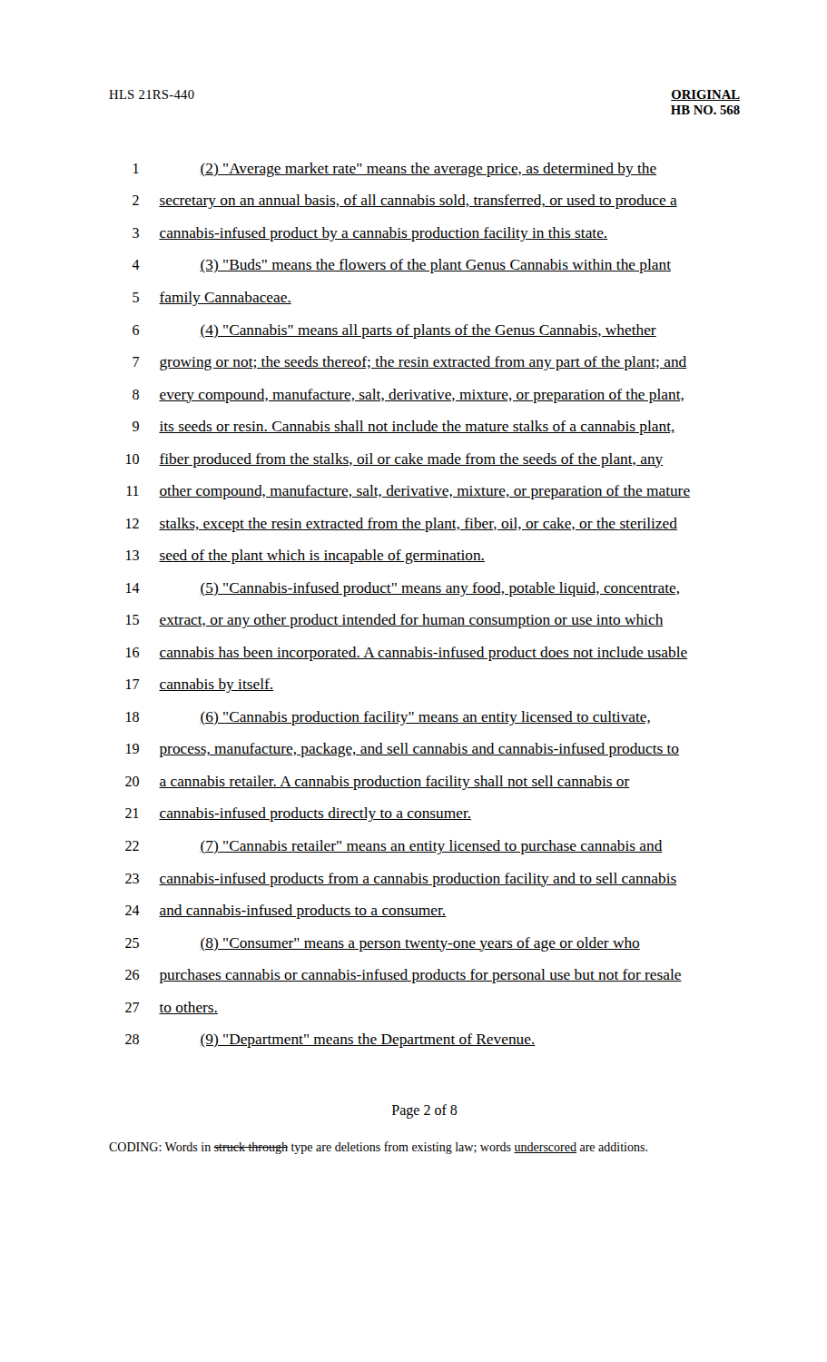HLS 21RS-440
ORIGINAL HB NO. 568
(2) "Average market rate" means the average price, as determined by the
secretary on an annual basis, of all cannabis sold, transferred, or used to produce a
cannabis-infused product by a cannabis production facility in this state.
(3) "Buds" means the flowers of the plant Genus Cannabis within the plant
family Cannabaceae.
(4) "Cannabis" means all parts of plants of the Genus Cannabis, whether
growing or not; the seeds thereof; the resin extracted from any part of the plant; and
every compound, manufacture, salt, derivative, mixture, or preparation of the plant,
its seeds or resin. Cannabis shall not include the mature stalks of a cannabis plant,
fiber produced from the stalks, oil or cake made from the seeds of the plant, any
other compound, manufacture, salt, derivative, mixture, or preparation of the mature
stalks, except the resin extracted from the plant, fiber, oil, or cake, or the sterilized
seed of the plant which is incapable of germination.
(5) "Cannabis-infused product" means any food, potable liquid, concentrate,
extract, or any other product intended for human consumption or use into which
cannabis has been incorporated. A cannabis-infused product does not include usable
cannabis by itself.
(6) "Cannabis production facility" means an entity licensed to cultivate,
process, manufacture, package, and sell cannabis and cannabis-infused products to
a cannabis retailer. A cannabis production facility shall not sell cannabis or
cannabis-infused products directly to a consumer.
(7) "Cannabis retailer" means an entity licensed to purchase cannabis and
cannabis-infused products from a cannabis production facility and to sell cannabis
and cannabis-infused products to a consumer.
(8) "Consumer" means a person twenty-one years of age or older who
purchases cannabis or cannabis-infused products for personal use but not for resale
to others.
(9) "Department" means the Department of Revenue.
Page 2 of 8
CODING: Words in struck through type are deletions from existing law; words underscored are additions.